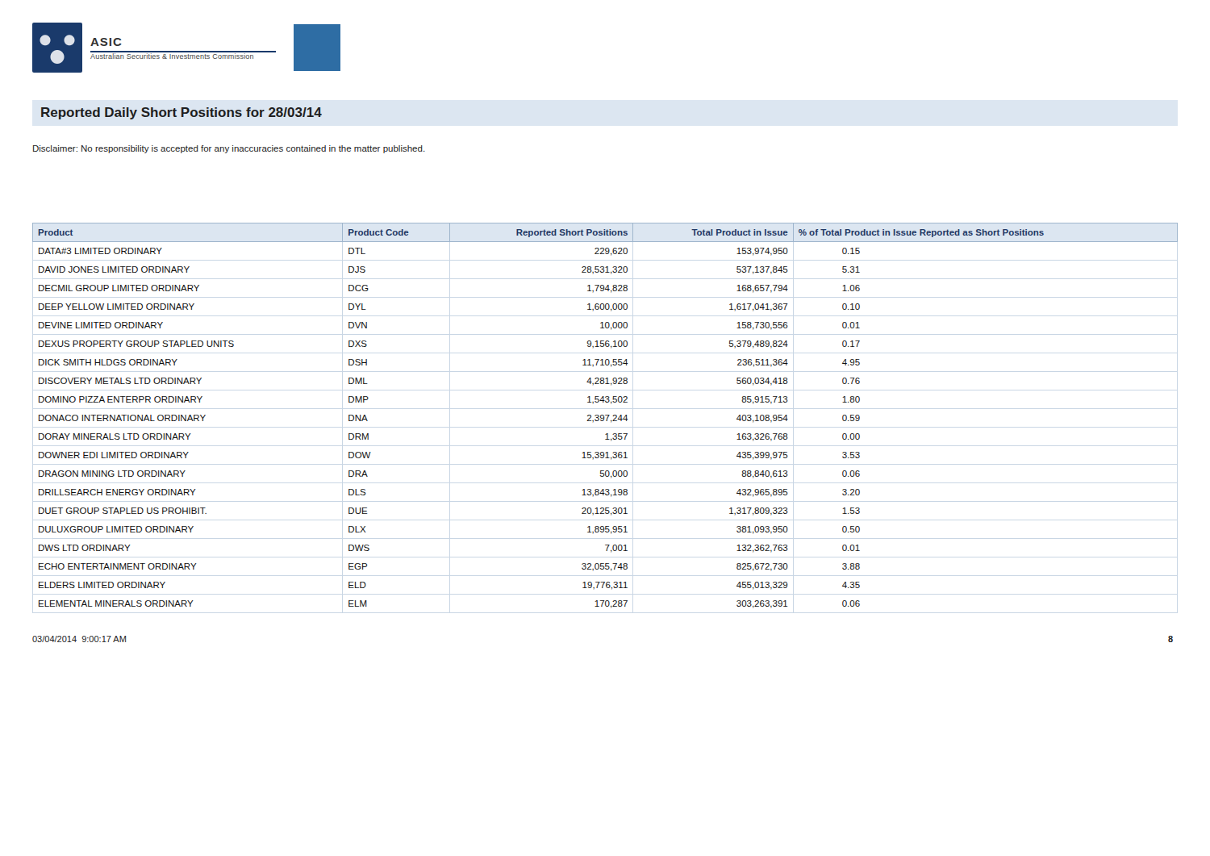ASIC
Australian Securities & Investments Commission
Reported Daily Short Positions for 28/03/14
Disclaimer: No responsibility is accepted for any inaccuracies contained in the matter published.
| Product | Product Code | Reported Short Positions | Total Product in Issue | % of Total Product in Issue Reported as Short Positions |
| --- | --- | --- | --- | --- |
| DATA#3 LIMITED ORDINARY | DTL | 229,620 | 153,974,950 | 0.15 |
| DAVID JONES LIMITED ORDINARY | DJS | 28,531,320 | 537,137,845 | 5.31 |
| DECMIL GROUP LIMITED ORDINARY | DCG | 1,794,828 | 168,657,794 | 1.06 |
| DEEP YELLOW LIMITED ORDINARY | DYL | 1,600,000 | 1,617,041,367 | 0.10 |
| DEVINE LIMITED ORDINARY | DVN | 10,000 | 158,730,556 | 0.01 |
| DEXUS PROPERTY GROUP STAPLED UNITS | DXS | 9,156,100 | 5,379,489,824 | 0.17 |
| DICK SMITH HLDGS ORDINARY | DSH | 11,710,554 | 236,511,364 | 4.95 |
| DISCOVERY METALS LTD ORDINARY | DML | 4,281,928 | 560,034,418 | 0.76 |
| DOMINO PIZZA ENTERPR ORDINARY | DMP | 1,543,502 | 85,915,713 | 1.80 |
| DONACO INTERNATIONAL ORDINARY | DNA | 2,397,244 | 403,108,954 | 0.59 |
| DORAY MINERALS LTD ORDINARY | DRM | 1,357 | 163,326,768 | 0.00 |
| DOWNER EDI LIMITED ORDINARY | DOW | 15,391,361 | 435,399,975 | 3.53 |
| DRAGON MINING LTD ORDINARY | DRA | 50,000 | 88,840,613 | 0.06 |
| DRILLSEARCH ENERGY ORDINARY | DLS | 13,843,198 | 432,965,895 | 3.20 |
| DUET GROUP STAPLED US PROHIBIT. | DUE | 20,125,301 | 1,317,809,323 | 1.53 |
| DULUXGROUP LIMITED ORDINARY | DLX | 1,895,951 | 381,093,950 | 0.50 |
| DWS LTD ORDINARY | DWS | 7,001 | 132,362,763 | 0.01 |
| ECHO ENTERTAINMENT ORDINARY | EGP | 32,055,748 | 825,672,730 | 3.88 |
| ELDERS LIMITED ORDINARY | ELD | 19,776,311 | 455,013,329 | 4.35 |
| ELEMENTAL MINERALS ORDINARY | ELM | 170,287 | 303,263,391 | 0.06 |
03/04/2014 9:00:17 AM
8